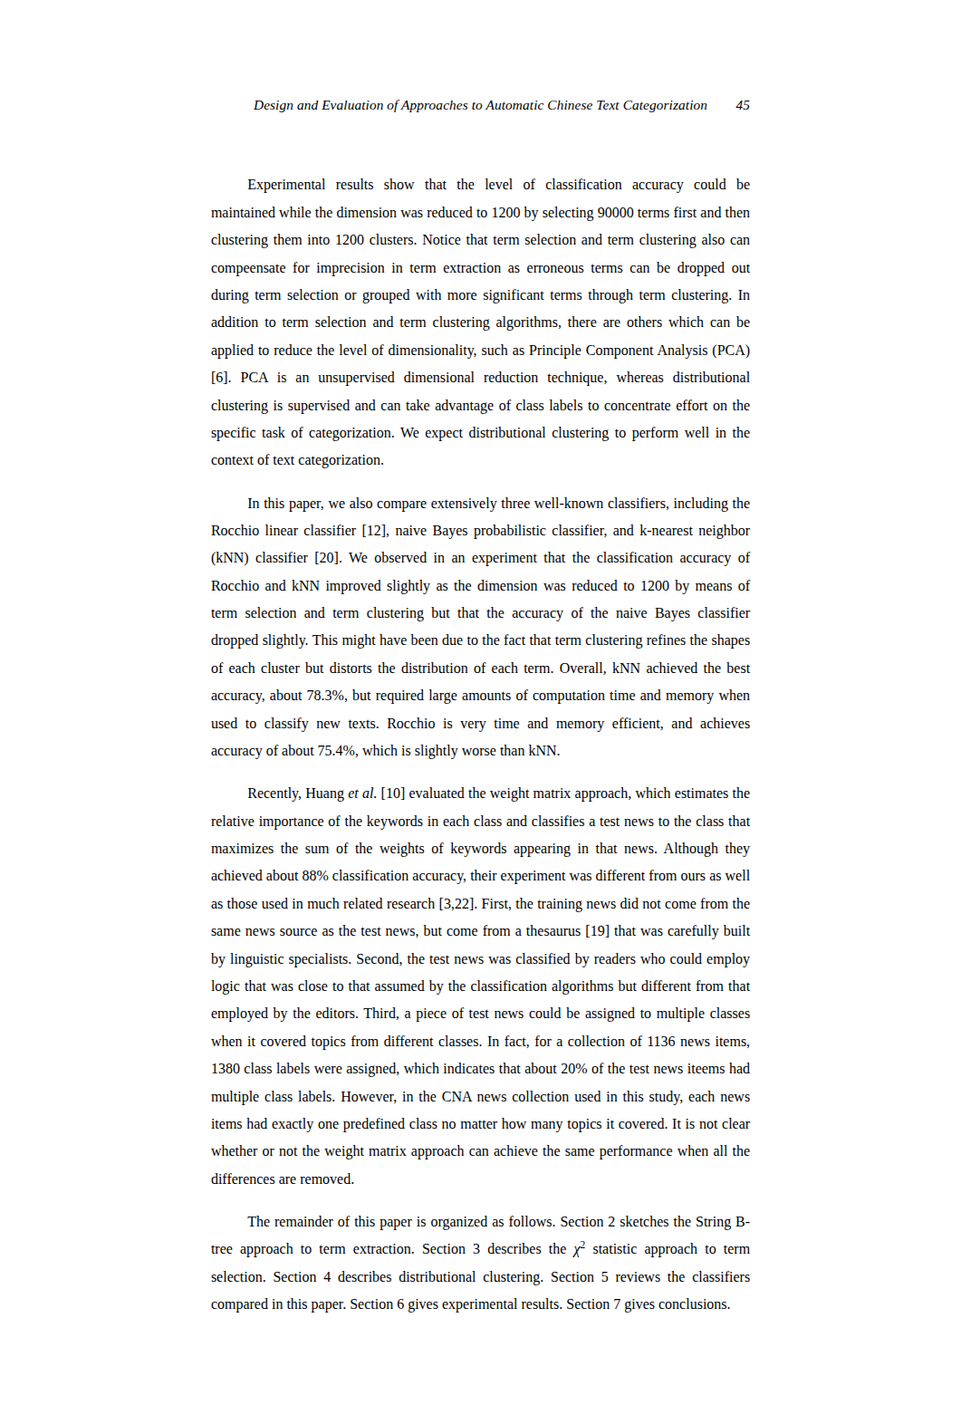Design and Evaluation of Approaches to Automatic Chinese Text Categorization 45
Experimental results show that the level of classification accuracy could be maintained while the dimension was reduced to 1200 by selecting 90000 terms first and then clustering them into 1200 clusters. Notice that term selection and term clustering also can compeensate for imprecision in term extraction as erroneous terms can be dropped out during term selection or grouped with more significant terms through term clustering. In addition to term selection and term clustering algorithms, there are others which can be applied to reduce the level of dimensionality, such as Principle Component Analysis (PCA) [6]. PCA is an unsupervised dimensional reduction technique, whereas distributional clustering is supervised and can take advantage of class labels to concentrate effort on the specific task of categorization. We expect distributional clustering to perform well in the context of text categorization.
In this paper, we also compare extensively three well-known classifiers, including the Rocchio linear classifier [12], naive Bayes probabilistic classifier, and k-nearest neighbor (kNN) classifier [20]. We observed in an experiment that the classification accuracy of Rocchio and kNN improved slightly as the dimension was reduced to 1200 by means of term selection and term clustering but that the accuracy of the naive Bayes classifier dropped slightly. This might have been due to the fact that term clustering refines the shapes of each cluster but distorts the distribution of each term. Overall, kNN achieved the best accuracy, about 78.3%, but required large amounts of computation time and memory when used to classify new texts. Rocchio is very time and memory efficient, and achieves accuracy of about 75.4%, which is slightly worse than kNN.
Recently, Huang et al. [10] evaluated the weight matrix approach, which estimates the relative importance of the keywords in each class and classifies a test news to the class that maximizes the sum of the weights of keywords appearing in that news. Although they achieved about 88% classification accuracy, their experiment was different from ours as well as those used in much related research [3,22]. First, the training news did not come from the same news source as the test news, but come from a thesaurus [19] that was carefully built by linguistic specialists. Second, the test news was classified by readers who could employ logic that was close to that assumed by the classification algorithms but different from that employed by the editors. Third, a piece of test news could be assigned to multiple classes when it covered topics from different classes. In fact, for a collection of 1136 news items, 1380 class labels were assigned, which indicates that about 20% of the test news iteems had multiple class labels. However, in the CNA news collection used in this study, each news items had exactly one predefined class no matter how many topics it covered. It is not clear whether or not the weight matrix approach can achieve the same performance when all the differences are removed.
The remainder of this paper is organized as follows. Section 2 sketches the String B-tree approach to term extraction. Section 3 describes the χ2 statistic approach to term selection. Section 4 describes distributional clustering. Section 5 reviews the classifiers compared in this paper. Section 6 gives experimental results. Section 7 gives conclusions.